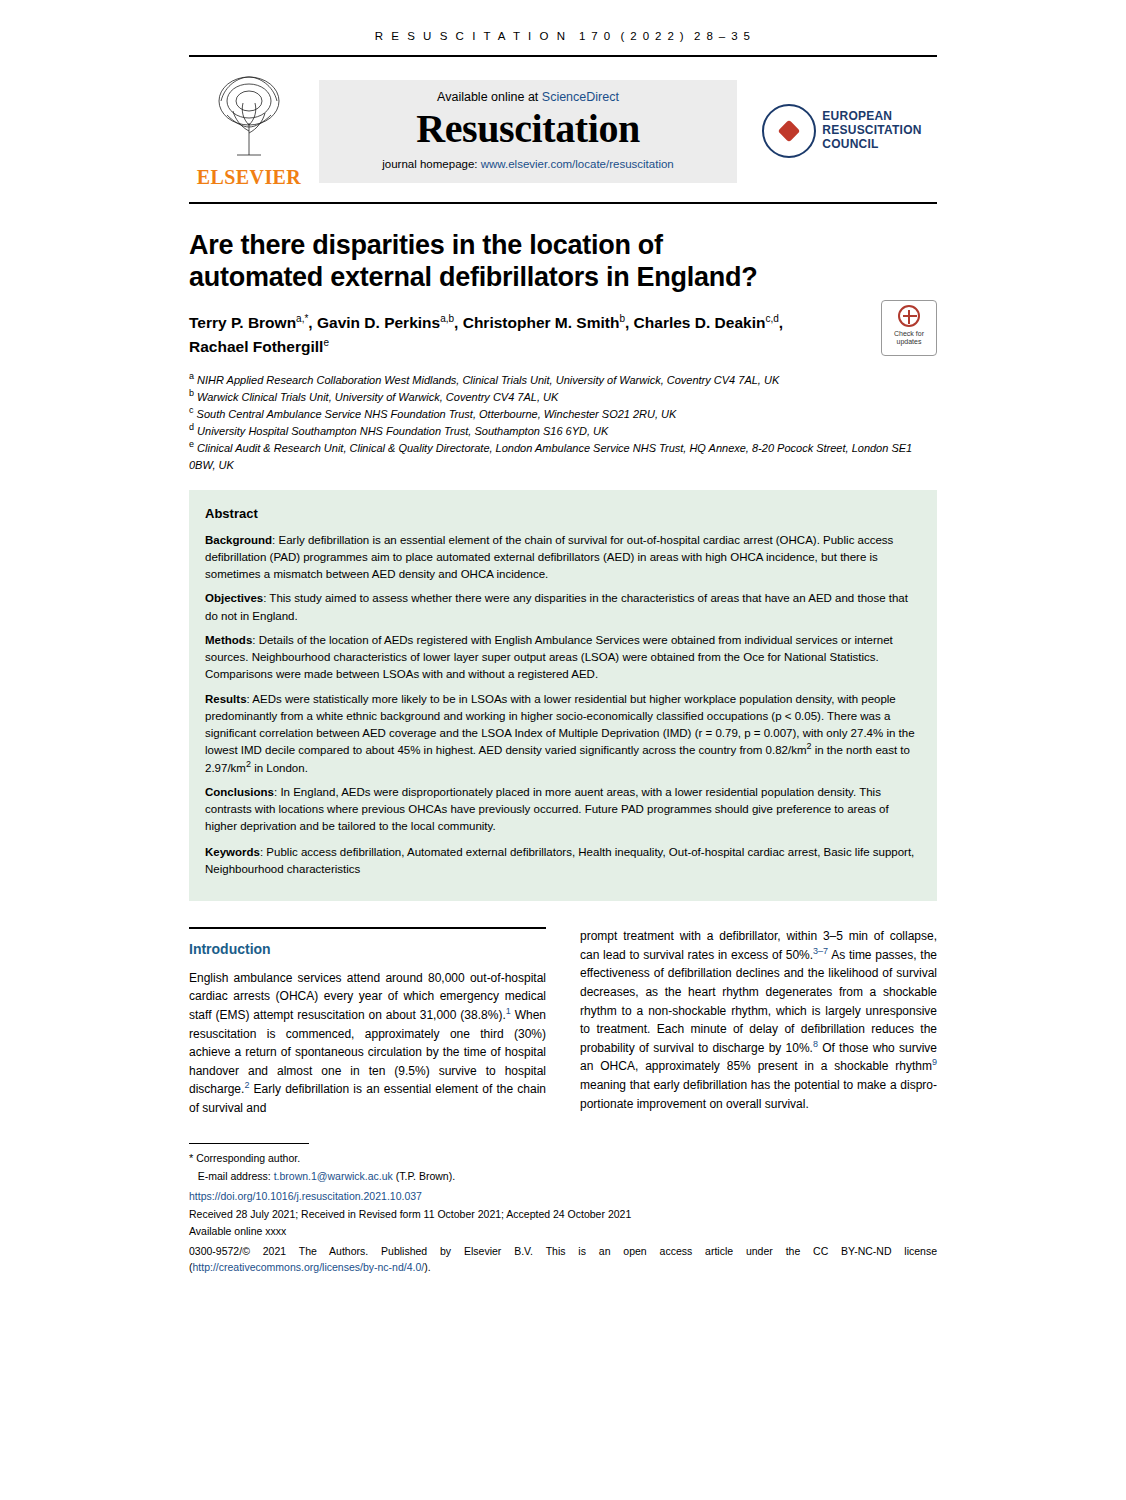R E S U S C I T A T I O N 1 7 0 ( 2 0 2 2 ) 2 8 – 3 5
ELSEVIER
Available online at ScienceDirect
Resuscitation
journal homepage: www.elsevier.com/locate/resuscitation
EUROPEAN RESUSCITATION COUNCIL
Are there disparities in the location of
automated external defibrillators in England?
Check for
updates
Terry P. Browna,*, Gavin D. Perkinsa,b, Christopher M. Smithb, Charles D. Deakinc,d,
Rachael Fothergille
a NIHR Applied Research Collaboration West Midlands, Clinical Trials Unit, University of Warwick, Coventry CV4 7AL, UK
b Warwick Clinical Trials Unit, University of Warwick, Coventry CV4 7AL, UK
c South Central Ambulance Service NHS Foundation Trust, Otterbourne, Winchester SO21 2RU, UK
d University Hospital Southampton NHS Foundation Trust, Southampton S16 6YD, UK
e Clinical Audit & Research Unit, Clinical & Quality Directorate, London Ambulance Service NHS Trust, HQ Annexe, 8-20 Pocock Street, London SE1 0BW, UK
Abstract
Background: Early defibrillation is an essential element of the chain of survival for out-of-hospital cardiac arrest (OHCA). Public access defibrillation (PAD) programmes aim to place automated external defibrillators (AED) in areas with high OHCA incidence, but there is sometimes a mismatch between AED density and OHCA incidence.
Objectives: This study aimed to assess whether there were any disparities in the characteristics of areas that have an AED and those that do not in England.
Methods: Details of the location of AEDs registered with English Ambulance Services were obtained from individual services or internet sources. Neighbourhood characteristics of lower layer super output areas (LSOA) were obtained from the Oce for National Statistics. Comparisons were made between LSOAs with and without a registered AED.
Results: AEDs were statistically more likely to be in LSOAs with a lower residential but higher workplace population density, with people predominantly from a white ethnic background and working in higher socio-economically classified occupations (p < 0.05). There was a significant correlation between AED coverage and the LSOA Index of Multiple Deprivation (IMD) (r = 0.79, p = 0.007), with only 27.4% in the lowest IMD decile compared to about 45% in highest. AED density varied significantly across the country from 0.82/km2 in the north east to 2.97/km2 in London.
Conclusions: In England, AEDs were disproportionately placed in more auent areas, with a lower residential population density. This contrasts with locations where previous OHCAs have previously occurred. Future PAD programmes should give preference to areas of higher deprivation and be tailored to the local community.
Keywords: Public access defibrillation, Automated external defibrillators, Health inequality, Out-of-hospital cardiac arrest, Basic life support, Neighbourhood characteristics
Introduction
English ambulance services attend around 80,000 out-of-hospital cardiac arrests (OHCA) every year of which emergency medical staff (EMS) attempt resuscitation on about 31,000 (38.8%).1 When resuscitation is commenced, approximately one third (30%) achieve a return of spontaneous circulation by the time of hospital handover and almost one in ten (9.5%) survive to hospital discharge.2 Early defibrillation is an essential element of the chain of survival and
prompt treatment with a defibrillator, within 3–5 min of collapse, can lead to survival rates in excess of 50%.3–7 As time passes, the effectiveness of defibrillation declines and the likelihood of survival decreases, as the heart rhythm degenerates from a shockable rhythm to a non-shockable rhythm, which is largely unresponsive to treatment. Each minute of delay of defibrillation reduces the probability of survival to discharge by 10%.8 Of those who survive an OHCA, approximately 85% present in a shockable rhythm9 meaning that early defibrillation has the potential to make a disproportionate improvement on overall survival.
* Corresponding author.
E-mail address: t.brown.1@warwick.ac.uk (T.P. Brown).
https://doi.org/10.1016/j.resuscitation.2021.10.037
Received 28 July 2021; Received in Revised form 11 October 2021; Accepted 24 October 2021
Available online xxxx
0300-9572/© 2021 The Authors. Published by Elsevier B.V. This is an open access article under the CC BY-NC-ND license (http://creativecommons.org/licenses/by-nc-nd/4.0/).